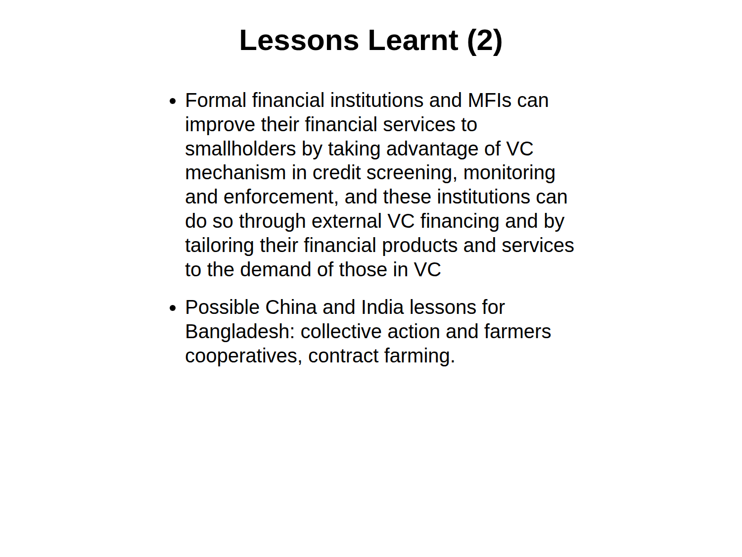Lessons Learnt (2)
Formal financial institutions and MFIs can improve their financial services to smallholders by taking advantage of VC mechanism in credit screening, monitoring and enforcement, and these institutions can do so through external VC financing and by tailoring their financial products and services to the demand of those in VC
Possible China and India lessons for Bangladesh: collective action and farmers cooperatives, contract farming.